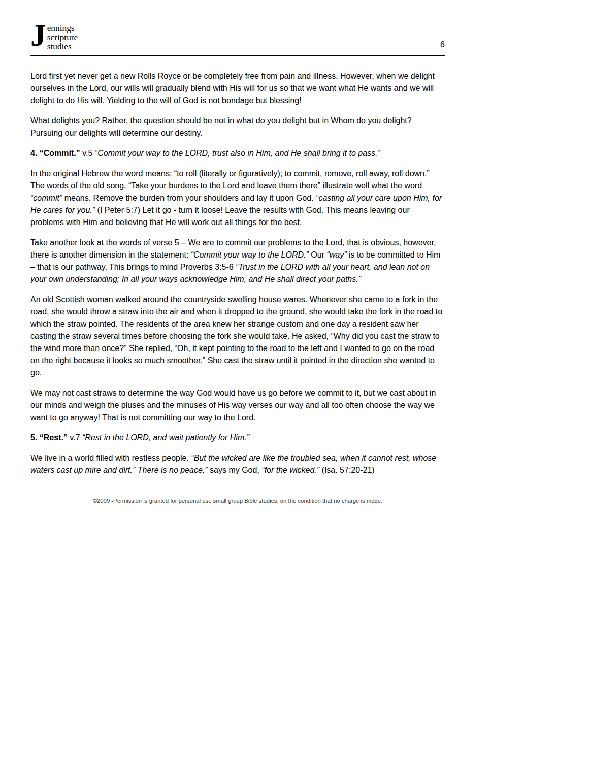J ennings
scripture
studies
6
Lord first yet never get a new Rolls Royce or be completely free from pain and illness. However, when we delight ourselves in the Lord, our wills will gradually blend with His will for us so that we want what He wants and we will delight to do His will. Yielding to the will of God is not bondage but blessing!
What delights you? Rather, the question should be not in what do you delight but in Whom do you delight? Pursuing our delights will determine our destiny.
4. “Commit.” v.5 “Commit your way to the LORD, trust also in Him, and He shall bring it to pass.”
In the original Hebrew the word means: “to roll (literally or figuratively); to commit, remove, roll away, roll down.” The words of the old song, “Take your burdens to the Lord and leave them there” illustrate well what the word “commit” means. Remove the burden from your shoulders and lay it upon God. “casting all your care upon Him, for He cares for you.” (I Peter 5:7) Let it go - turn it loose! Leave the results with God. This means leaving our problems with Him and believing that He will work out all things for the best.
Take another look at the words of verse 5 – We are to commit our problems to the Lord, that is obvious, however, there is another dimension in the statement: “Commit your way to the LORD.” Our “way” is to be committed to Him – that is our pathway. This brings to mind Proverbs 3:5-6 “Trust in the LORD with all your heart, and lean not on your own understanding; In all your ways acknowledge Him, and He shall direct your paths.”
An old Scottish woman walked around the countryside swelling house wares. Whenever she came to a fork in the road, she would throw a straw into the air and when it dropped to the ground, she would take the fork in the road to which the straw pointed. The residents of the area knew her strange custom and one day a resident saw her casting the straw several times before choosing the fork she would take. He asked, “Why did you cast the straw to the wind more than once?” She replied, “Oh, it kept pointing to the road to the left and I wanted to go on the road on the right because it looks so much smoother.” She cast the straw until it pointed in the direction she wanted to go.
We may not cast straws to determine the way God would have us go before we commit to it, but we cast about in our minds and weigh the pluses and the minuses of His way verses our way and all too often choose the way we want to go anyway! That is not committing our way to the Lord.
5. “Rest.” v.7 “Rest in the LORD, and wait patiently for Him.”
We live in a world filled with restless people. “But the wicked are like the troubled sea, when it cannot rest, whose waters cast up mire and dirt.” There is no peace,” says my God, “for the wicked.” (Isa. 57:20-21)
©2009 -Permission is granted for personal use small group Bible studies, on the condition that no charge is made.